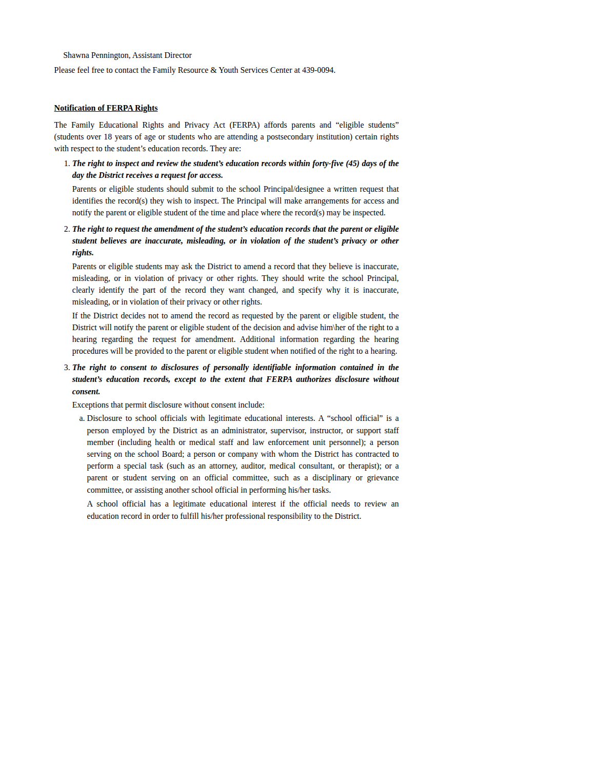Shawna Pennington, Assistant Director
Please feel free to contact the Family Resource & Youth Services Center at 439-0094.
Notification of FERPA Rights
The Family Educational Rights and Privacy Act (FERPA) affords parents and “eligible students” (students over 18 years of age or students who are attending a postsecondary institution) certain rights with respect to the student’s education records. They are:
The right to inspect and review the student’s education records within forty-five (45) days of the day the District receives a request for access.
Parents or eligible students should submit to the school Principal/designee a written request that identifies the record(s) they wish to inspect. The Principal will make arrangements for access and notify the parent or eligible student of the time and place where the record(s) may be inspected.
The right to request the amendment of the student’s education records that the parent or eligible student believes are inaccurate, misleading, or in violation of the student’s privacy or other rights.
Parents or eligible students may ask the District to amend a record that they believe is inaccurate, misleading, or in violation of privacy or other rights. They should write the school Principal, clearly identify the part of the record they want changed, and specify why it is inaccurate, misleading, or in violation of their privacy or other rights.
If the District decides not to amend the record as requested by the parent or eligible student, the District will notify the parent or eligible student of the decision and advise him\her of the right to a hearing regarding the request for amendment. Additional information regarding the hearing procedures will be provided to the parent or eligible student when notified of the right to a hearing.
The right to consent to disclosures of personally identifiable information contained in the student’s education records, except to the extent that FERPA authorizes disclosure without consent.
Exceptions that permit disclosure without consent include:
Disclosure to school officials with legitimate educational interests. A “school official” is a person employed by the District as an administrator, supervisor, instructor, or support staff member (including health or medical staff and law enforcement unit personnel); a person serving on the school Board; a person or company with whom the District has contracted to perform a special task (such as an attorney, auditor, medical consultant, or therapist); or a parent or student serving on an official committee, such as a disciplinary or grievance committee, or assisting another school official in performing his/her tasks.
A school official has a legitimate educational interest if the official needs to review an education record in order to fulfill his/her professional responsibility to the District.